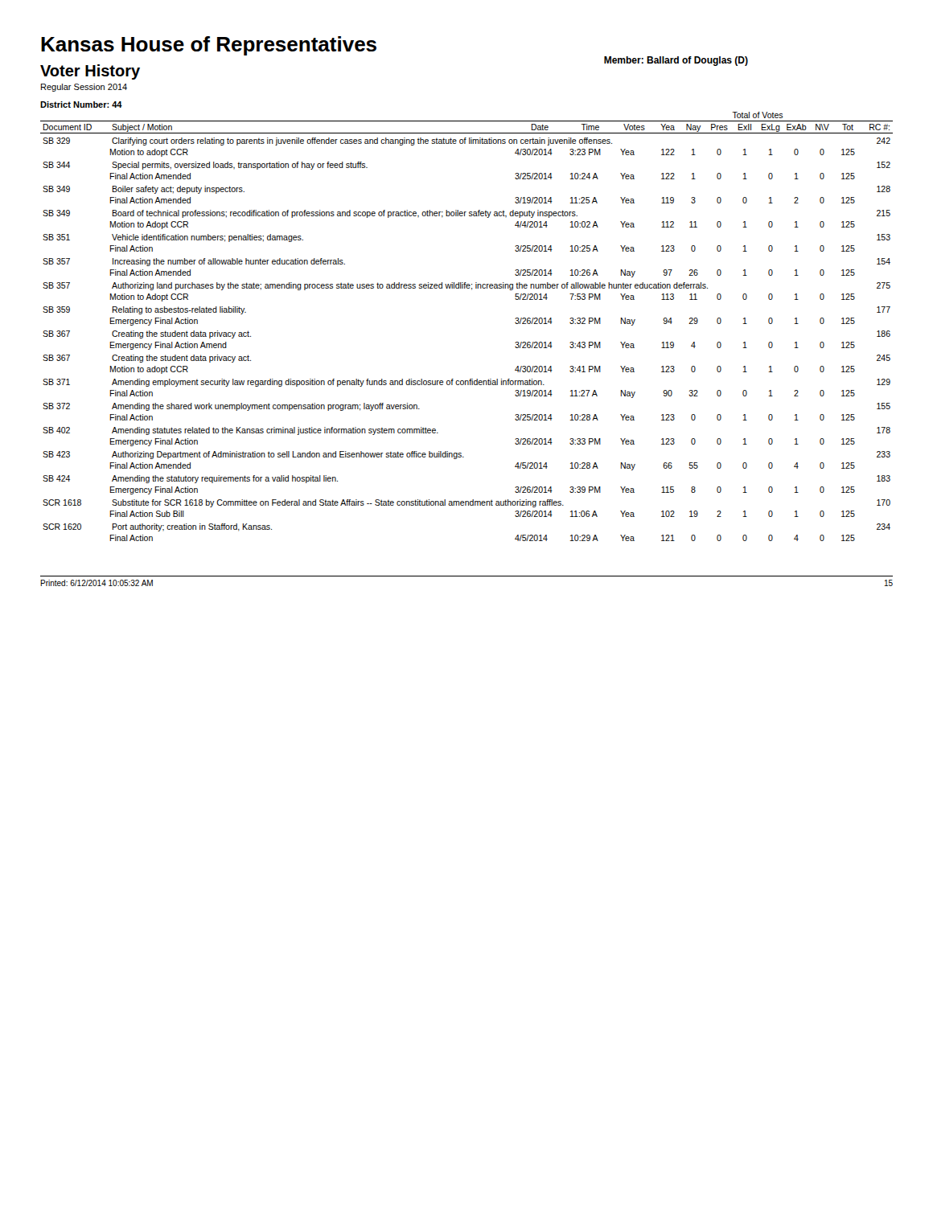Kansas House of Representatives
Voter History
Regular Session 2014
Member: Ballard of Douglas (D)
District Number: 44
| | Total of Votes | |
| --- | --- | --- |
| Document ID | Subject / Motion | Date | Time | Votes | Yea | Nay | Pres | ExII | ExLg | ExAb | N\V | Tot | RC #: |
| SB 329 | Clarifying court orders relating to parents in juvenile offender cases and changing the statute of limitations on certain juvenile offenses. | 242 |
| | Motion to adopt CCR | 4/30/2014 | 3:23 PM | Yea | 122 | 1 | 0 | 1 | 1 | 0 | 0 | 125 | |
| SB 344 | Special permits, oversized loads, transportation of hay or feed stuffs. | 152 |
| | Final Action Amended | 3/25/2014 | 10:24 A | Yea | 122 | 1 | 0 | 1 | 0 | 1 | 0 | 125 | |
| SB 349 | Boiler safety act; deputy inspectors. | 128 |
| | Final Action Amended | 3/19/2014 | 11:25 A | Yea | 119 | 3 | 0 | 0 | 1 | 2 | 0 | 125 | |
| SB 349 | Board of technical professions; recodification of professions and scope of practice, other; boiler safety act, deputy inspectors. | 215 |
| | Motion to Adopt CCR | 4/4/2014 | 10:02 A | Yea | 112 | 11 | 0 | 1 | 0 | 1 | 0 | 125 | |
| SB 351 | Vehicle identification numbers; penalties; damages. | 153 |
| | Final Action | 3/25/2014 | 10:25 A | Yea | 123 | 0 | 0 | 1 | 0 | 1 | 0 | 125 | |
| SB 357 | Increasing the number of allowable hunter education deferrals. | 154 |
| | Final Action Amended | 3/25/2014 | 10:26 A | Nay | 97 | 26 | 0 | 1 | 0 | 1 | 0 | 125 | |
| SB 357 | Authorizing land purchases by the state; amending process state uses to address seized wildlife; increasing the number of allowable hunter education deferrals. | 275 |
| | Motion to Adopt CCR | 5/2/2014 | 7:53 PM | Yea | 113 | 11 | 0 | 0 | 0 | 1 | 0 | 125 | |
| SB 359 | Relating to asbestos-related liability. | 177 |
| | Emergency Final Action | 3/26/2014 | 3:32 PM | Nay | 94 | 29 | 0 | 1 | 0 | 1 | 0 | 125 | |
| SB 367 | Creating the student data privacy act. | 186 |
| | Emergency Final Action Amend | 3/26/2014 | 3:43 PM | Yea | 119 | 4 | 0 | 1 | 0 | 1 | 0 | 125 | |
| SB 367 | Creating the student data privacy act. | 245 |
| | Motion to adopt CCR | 4/30/2014 | 3:41 PM | Yea | 123 | 0 | 0 | 1 | 1 | 0 | 0 | 125 | |
| SB 371 | Amending employment security law regarding disposition of penalty funds and disclosure of confidential information. | 129 |
| | Final Action | 3/19/2014 | 11:27 A | Nay | 90 | 32 | 0 | 0 | 1 | 2 | 0 | 125 | |
| SB 372 | Amending the shared work unemployment compensation program; layoff aversion. | 155 |
| | Final Action | 3/25/2014 | 10:28 A | Yea | 123 | 0 | 0 | 1 | 0 | 1 | 0 | 125 | |
| SB 402 | Amending statutes related to the Kansas criminal justice information system committee. | 178 |
| | Emergency Final Action | 3/26/2014 | 3:33 PM | Yea | 123 | 0 | 0 | 1 | 0 | 1 | 0 | 125 | |
| SB 423 | Authorizing Department of Administration to sell Landon and Eisenhower state office buildings. | 233 |
| | Final Action Amended | 4/5/2014 | 10:28 A | Nay | 66 | 55 | 0 | 0 | 0 | 4 | 0 | 125 | |
| SB 424 | Amending the statutory requirements for a valid hospital lien. | 183 |
| | Emergency Final Action | 3/26/2014 | 3:39 PM | Yea | 115 | 8 | 0 | 1 | 0 | 1 | 0 | 125 | |
| SCR 1618 | Substitute for SCR 1618 by Committee on Federal and State Affairs -- State constitutional amendment authorizing raffles. | 170 |
| | Final Action Sub Bill | 3/26/2014 | 11:06 A | Yea | 102 | 19 | 2 | 1 | 0 | 1 | 0 | 125 | |
| SCR 1620 | Port authority; creation in Stafford, Kansas. | 234 |
| | Final Action | 4/5/2014 | 10:29 A | Yea | 121 | 0 | 0 | 0 | 0 | 4 | 0 | 125 | |
Printed: 6/12/2014 10:05:32 AM
15